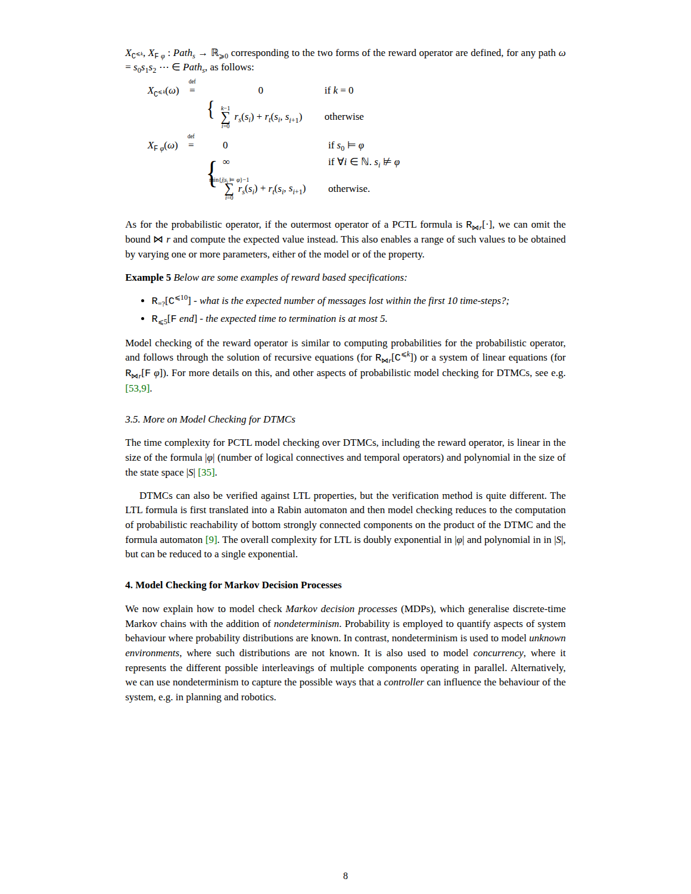XC⩽k, XF φ : Paths → ℝ⩾0 corresponding to the two forms of the reward operator are defined, for any path ω = s0s1s2 ⋯ ∈ Paths, as follows:
XC⩽k(ω) def= { 0 if k = 0 k−1∑i=0 rs(si) + rt(si, si+1) otherwise
XF φ(ω) def= { 0 if s0 ⊨ φ ∞ if ∀i ∈ ℕ. si ⊭ φ min{j|sj ⊨ φ}−1∑i=0 rs(si) + rt(si, si+1) otherwise.
As for the probabilistic operator, if the outermost operator of a PCTL formula is R⋈r[·], we can omit the bound ⋈ r and compute the expected value instead. This also enables a range of such values to be obtained by varying one or more parameters, either of the model or of the property.
Example 5 Below are some examples of reward based specifications:
R=?[C⩽10] - what is the expected number of messages lost within the first 10 time-steps?;
R⩽5[F end] - the expected time to termination is at most 5.
Model checking of the reward operator is similar to computing probabilities for the probabilistic operator, and follows through the solution of recursive equations (for R⋈r[C⩽k]) or a system of linear equations (for R⋈r[F φ]). For more details on this, and other aspects of probabilistic model checking for DTMCs, see e.g. [53,9].
3.5. More on Model Checking for DTMCs
The time complexity for PCTL model checking over DTMCs, including the reward operator, is linear in the size of the formula |φ| (number of logical connectives and temporal operators) and polynomial in the size of the state space |S| [35].
DTMCs can also be verified against LTL properties, but the verification method is quite different. The LTL formula is first translated into a Rabin automaton and then model checking reduces to the computation of probabilistic reachability of bottom strongly connected components on the product of the DTMC and the formula automaton [9]. The overall complexity for LTL is doubly exponential in |φ| and polynomial in in |S|, but can be reduced to a single exponential.
4. Model Checking for Markov Decision Processes
We now explain how to model check Markov decision processes (MDPs), which generalise discrete-time Markov chains with the addition of nondeterminism. Probability is employed to quantify aspects of system behaviour where probability distributions are known. In contrast, nondeterminism is used to model unknown environments, where such distributions are not known. It is also used to model concurrency, where it represents the different possible interleavings of multiple components operating in parallel. Alternatively, we can use nondeterminism to capture the possible ways that a controller can influence the behaviour of the system, e.g. in planning and robotics.
8